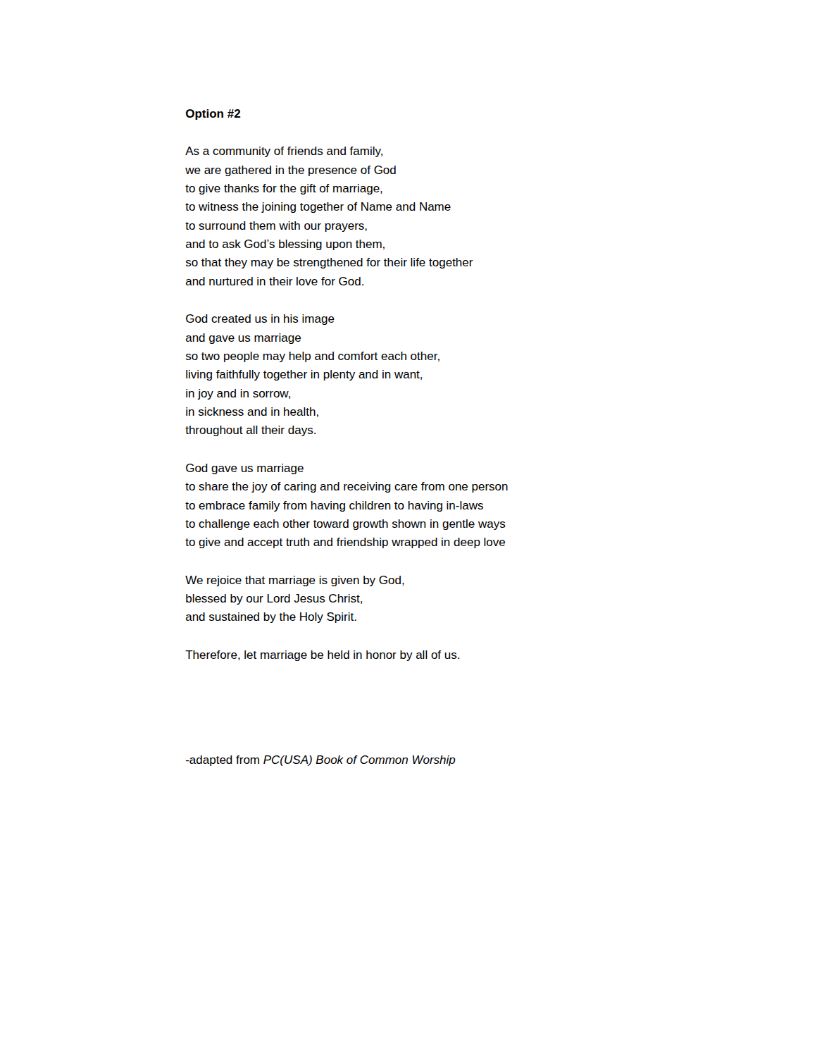Option #2
As a community of friends and family,
we are gathered in the presence of God
to give thanks for the gift of marriage,
to witness the joining together of Name and Name
to surround them with our prayers,
and to ask God’s blessing upon them,
so that they may be strengthened for their life together
and nurtured in their love for God.
God created us in his image
and gave us marriage
so two people may help and comfort each other,
living faithfully together in plenty and in want,
in joy and in sorrow,
in sickness and in health,
throughout all their days.
God gave us marriage
to share the joy of caring and receiving care from one person
to embrace family from having children to having in-laws
to challenge each other toward growth shown in gentle ways
to give and accept truth and friendship wrapped in deep love
We rejoice that marriage is given by God,
blessed by our Lord Jesus Christ,
and sustained by the Holy Spirit.
Therefore, let marriage be held in honor by all of us.
-adapted from PC(USA) Book of Common Worship